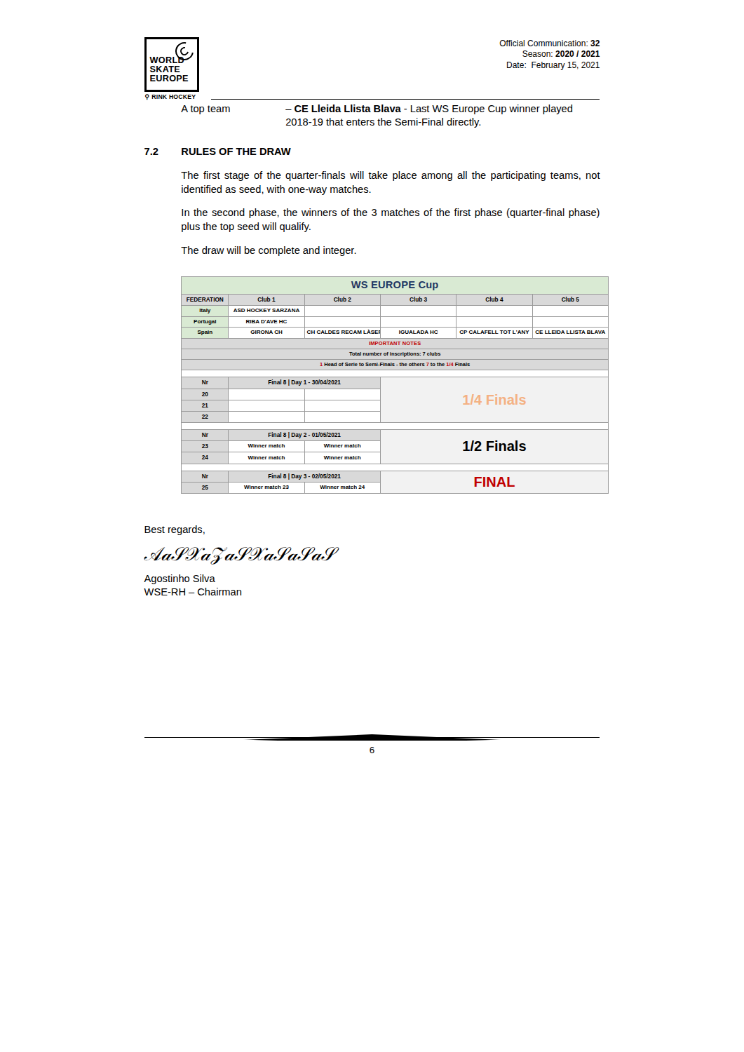WORLD
SKATE
EUROPE
⚲ RINK HOCKEY
Official Communication: 32
Season: 2020 / 2021
Date: February 15, 2021
A top team
– CE Lleida Llista Blava - Last WS Europe Cup winner played 2018-19 that enters the Semi-Final directly.
7.2 RULES OF THE DRAW
The first stage of the quarter-finals will take place among all the participating teams, not identified as seed, with one-way matches.
In the second phase, the winners of the 3 matches of the first phase (quarter-final phase) plus the top seed will qualify.
The draw will be complete and integer.
| WS EUROPE Cup |
| FEDERATION | Club 1 | Club 2 | Club 3 | Club 4 | Club 5 |
| Italy | ASD HOCKEY SARZANA | | | | |
| Portugal | RIBA D'AVE HC | | | | |
| Spain | GIRONA CH | CH CALDES RECAM LÀSER | IGUALADA HC | CP CALAFELL TOT L'ANY | CE LLEIDA LLISTA BLAVA |
| IMPORTANT NOTES |
| Total number of inscriptions: 7 clubs |
| 1 Head of Serie to Semi-Finals - the others 7 to the 1/4 Finals |
| Nr | Final 8 / Day 1 - 30/04/2021 | 1/4 Finals |
| 20 | | |
| 21 | | |
| 22 | | |
| Nr | Final 8 / Day 2 - 01/05/2021 | 1/2 Finals |
| 23 | Winner match | Winner match |
| 24 | Winner match | Winner match |
| Nr | Final 8 / Day 3 - 02/05/2021 | FINAL |
| 25 | Winner match 23 | Winner match 24 |
Best regards,
𝒜𝒶𝒮𝒳𝒶𝒵𝒶𝒮𝒳𝒶𝒮𝒶𝒮𝒶𝒮
Agostinho Silva
WSE-RH – Chairman
6